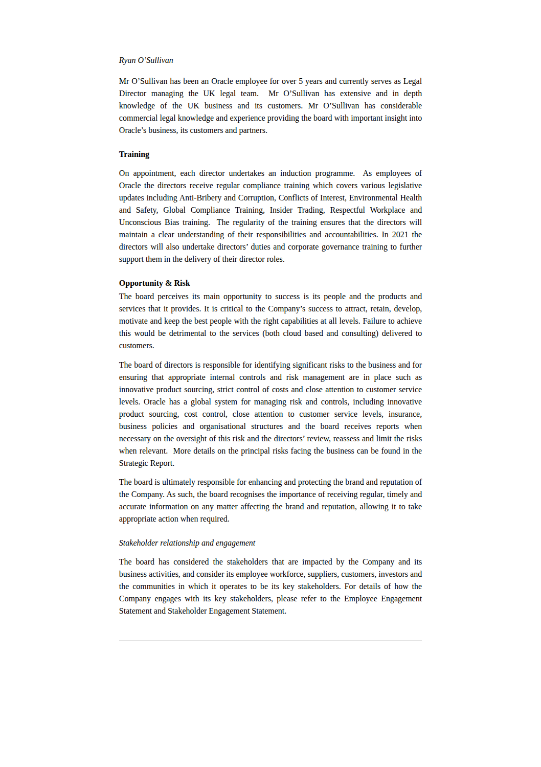Ryan O’Sullivan
Mr O’Sullivan has been an Oracle employee for over 5 years and currently serves as Legal Director managing the UK legal team. Mr O’Sullivan has extensive and in depth knowledge of the UK business and its customers. Mr O’Sullivan has considerable commercial legal knowledge and experience providing the board with important insight into Oracle’s business, its customers and partners.
Training
On appointment, each director undertakes an induction programme. As employees of Oracle the directors receive regular compliance training which covers various legislative updates including Anti-Bribery and Corruption, Conflicts of Interest, Environmental Health and Safety, Global Compliance Training, Insider Trading, Respectful Workplace and Unconscious Bias training. The regularity of the training ensures that the directors will maintain a clear understanding of their responsibilities and accountabilities. In 2021 the directors will also undertake directors’ duties and corporate governance training to further support them in the delivery of their director roles.
Opportunity & Risk
The board perceives its main opportunity to success is its people and the products and services that it provides. It is critical to the Company’s success to attract, retain, develop, motivate and keep the best people with the right capabilities at all levels. Failure to achieve this would be detrimental to the services (both cloud based and consulting) delivered to customers.
The board of directors is responsible for identifying significant risks to the business and for ensuring that appropriate internal controls and risk management are in place such as innovative product sourcing, strict control of costs and close attention to customer service levels. Oracle has a global system for managing risk and controls, including innovative product sourcing, cost control, close attention to customer service levels, insurance, business policies and organisational structures and the board receives reports when necessary on the oversight of this risk and the directors’ review, reassess and limit the risks when relevant. More details on the principal risks facing the business can be found in the Strategic Report.
The board is ultimately responsible for enhancing and protecting the brand and reputation of the Company. As such, the board recognises the importance of receiving regular, timely and accurate information on any matter affecting the brand and reputation, allowing it to take appropriate action when required.
Stakeholder relationship and engagement
The board has considered the stakeholders that are impacted by the Company and its business activities, and consider its employee workforce, suppliers, customers, investors and the communities in which it operates to be its key stakeholders. For details of how the Company engages with its key stakeholders, please refer to the Employee Engagement Statement and Stakeholder Engagement Statement.